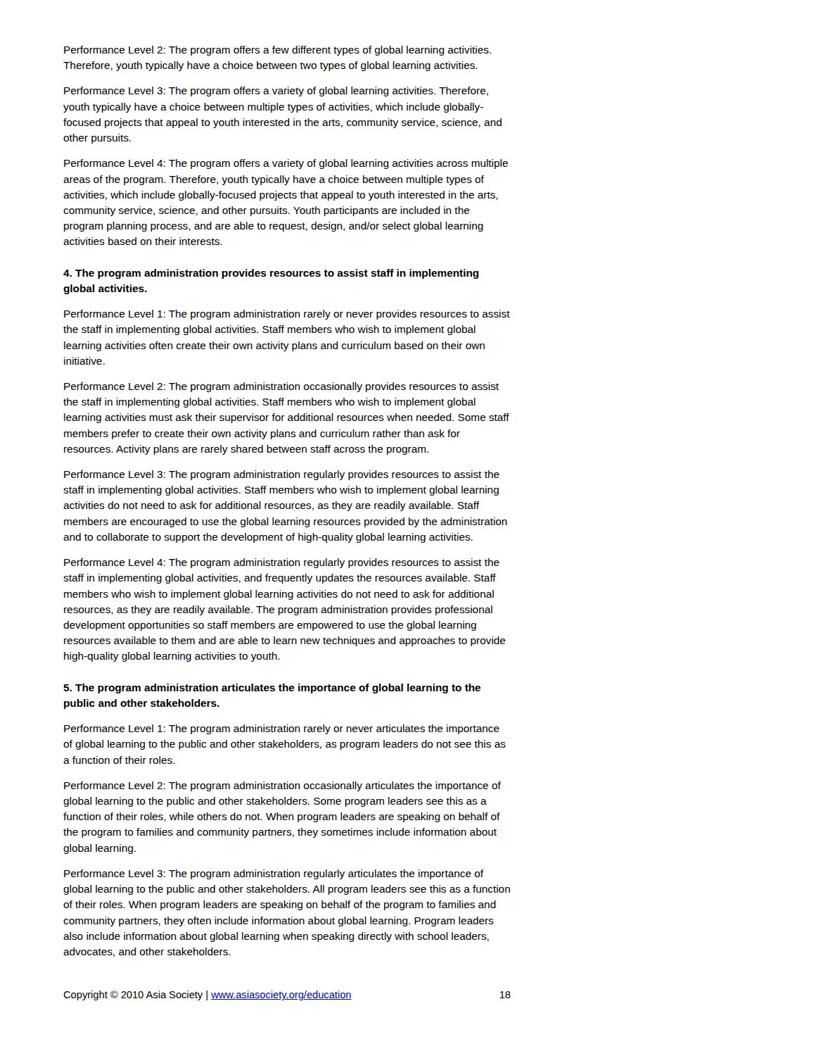Performance Level 2: The program offers a few different types of global learning activities. Therefore, youth typically have a choice between two types of global learning activities.
Performance Level 3: The program offers a variety of global learning activities. Therefore, youth typically have a choice between multiple types of activities, which include globally-focused projects that appeal to youth interested in the arts, community service, science, and other pursuits.
Performance Level 4: The program offers a variety of global learning activities across multiple areas of the program. Therefore, youth typically have a choice between multiple types of activities, which include globally-focused projects that appeal to youth interested in the arts, community service, science, and other pursuits. Youth participants are included in the program planning process, and are able to request, design, and/or select global learning activities based on their interests.
4. The program administration provides resources to assist staff in implementing global activities.
Performance Level 1: The program administration rarely or never provides resources to assist the staff in implementing global activities. Staff members who wish to implement global learning activities often create their own activity plans and curriculum based on their own initiative.
Performance Level 2: The program administration occasionally provides resources to assist the staff in implementing global activities. Staff members who wish to implement global learning activities must ask their supervisor for additional resources when needed. Some staff members prefer to create their own activity plans and curriculum rather than ask for resources. Activity plans are rarely shared between staff across the program.
Performance Level 3: The program administration regularly provides resources to assist the staff in implementing global activities. Staff members who wish to implement global learning activities do not need to ask for additional resources, as they are readily available. Staff members are encouraged to use the global learning resources provided by the administration and to collaborate to support the development of high-quality global learning activities.
Performance Level 4: The program administration regularly provides resources to assist the staff in implementing global activities, and frequently updates the resources available. Staff members who wish to implement global learning activities do not need to ask for additional resources, as they are readily available. The program administration provides professional development opportunities so staff members are empowered to use the global learning resources available to them and are able to learn new techniques and approaches to provide high-quality global learning activities to youth.
5. The program administration articulates the importance of global learning to the public and other stakeholders.
Performance Level 1: The program administration rarely or never articulates the importance of global learning to the public and other stakeholders, as program leaders do not see this as a function of their roles.
Performance Level 2: The program administration occasionally articulates the importance of global learning to the public and other stakeholders. Some program leaders see this as a function of their roles, while others do not. When program leaders are speaking on behalf of the program to families and community partners, they sometimes include information about global learning.
Performance Level 3: The program administration regularly articulates the importance of global learning to the public and other stakeholders. All program leaders see this as a function of their roles. When program leaders are speaking on behalf of the program to families and community partners, they often include information about global learning. Program leaders also include information about global learning when speaking directly with school leaders, advocates, and other stakeholders.
Copyright © 2010 Asia Society | www.asiasociety.org/education 18